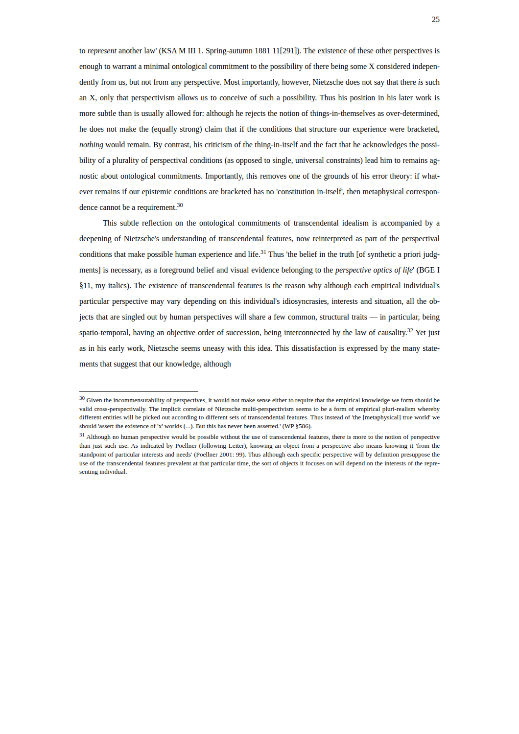25
to represent another law' (KSA M III 1. Spring-autumn 1881 11[291]). The existence of these other perspectives is enough to warrant a minimal ontological commitment to the possibility of there being some X considered independently from us, but not from any perspective. Most importantly, however, Nietzsche does not say that there is such an X, only that perspectivism allows us to conceive of such a possibility. Thus his position in his later work is more subtle than is usually allowed for: although he rejects the notion of things-in-themselves as over-determined, he does not make the (equally strong) claim that if the conditions that structure our experience were bracketed, nothing would remain. By contrast, his criticism of the thing-in-itself and the fact that he acknowledges the possibility of a plurality of perspectival conditions (as opposed to single, universal constraints) lead him to remains agnostic about ontological commitments. Importantly, this removes one of the grounds of his error theory: if whatever remains if our epistemic conditions are bracketed has no 'constitution in-itself', then metaphysical correspondence cannot be a requirement.30
This subtle reflection on the ontological commitments of transcendental idealism is accompanied by a deepening of Nietzsche's understanding of transcendental features, now reinterpreted as part of the perspectival conditions that make possible human experience and life.31 Thus 'the belief in the truth [of synthetic a priori judgments] is necessary, as a foreground belief and visual evidence belonging to the perspective optics of life' (BGE I §11, my italics). The existence of transcendental features is the reason why although each empirical individual's particular perspective may vary depending on this individual's idiosyncrasies, interests and situation, all the objects that are singled out by human perspectives will share a few common, structural traits — in particular, being spatio-temporal, having an objective order of succession, being interconnected by the law of causality.32 Yet just as in his early work, Nietzsche seems uneasy with this idea. This dissatisfaction is expressed by the many statements that suggest that our knowledge, although
30 Given the incommensurability of perspectives, it would not make sense either to require that the empirical knowledge we form should be valid cross-perspectivally. The implicit correlate of Nietzsche multi-perspectivism seems to be a form of empirical pluri-realism whereby different entities will be picked out according to different sets of transcendental features. Thus instead of 'the [metaphysical] true world' we should 'assert the existence of 'x' worlds (...). But this has never been asserted.' (WP §586).
31 Although no human perspective would be possible without the use of transcendental features, there is more to the notion of perspective than just such use. As indicated by Poellner (following Leiter), knowing an object from a perspective also means knowing it 'from the standpoint of particular interests and needs' (Poellner 2001: 99). Thus although each specific perspective will by definition presuppose the use of the transcendental features prevalent at that particular time, the sort of objects it focuses on will depend on the interests of the representing individual.